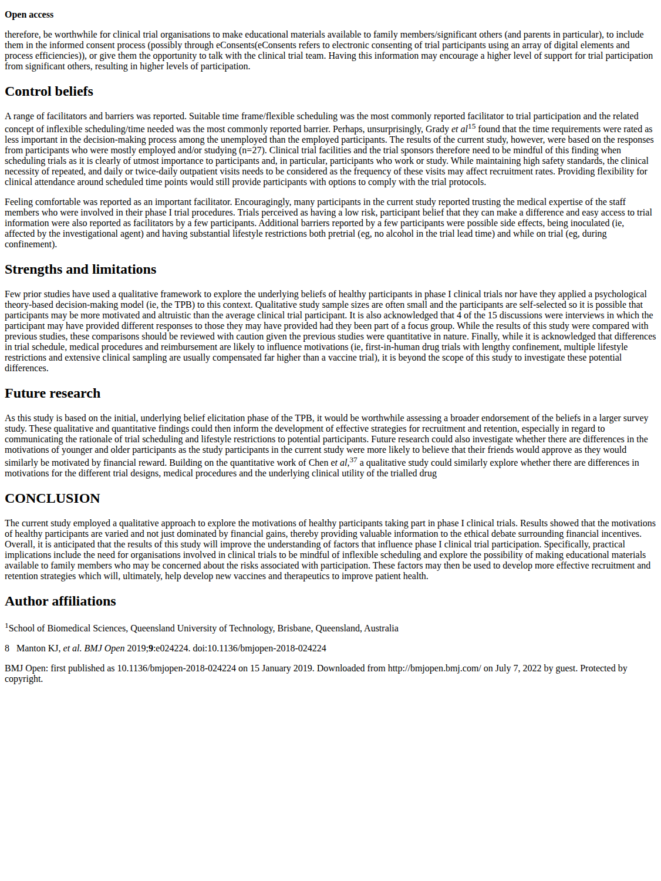Open access
therefore, be worthwhile for clinical trial organisations to make educational materials available to family members/significant others (and parents in particular), to include them in the informed consent process (possibly through eConsents(eConsents refers to electronic consenting of trial participants using an array of digital elements and process efficiencies)), or give them the opportunity to talk with the clinical trial team. Having this information may encourage a higher level of support for trial participation from significant others, resulting in higher levels of participation.
Control beliefs
A range of facilitators and barriers was reported. Suitable time frame/flexible scheduling was the most commonly reported facilitator to trial participation and the related concept of inflexible scheduling/time needed was the most commonly reported barrier. Perhaps, unsurprisingly, Grady et al15 found that the time requirements were rated as less important in the decision-making process among the unemployed than the employed participants. The results of the current study, however, were based on the responses from participants who were mostly employed and/or studying (n=27). Clinical trial facilities and the trial sponsors therefore need to be mindful of this finding when scheduling trials as it is clearly of utmost importance to participants and, in particular, participants who work or study. While maintaining high safety standards, the clinical necessity of repeated, and daily or twice-daily outpatient visits needs to be considered as the frequency of these visits may affect recruitment rates. Providing flexibility for clinical attendance around scheduled time points would still provide participants with options to comply with the trial protocols.
Feeling comfortable was reported as an important facilitator. Encouragingly, many participants in the current study reported trusting the medical expertise of the staff members who were involved in their phase I trial procedures. Trials perceived as having a low risk, participant belief that they can make a difference and easy access to trial information were also reported as facilitators by a few participants. Additional barriers reported by a few participants were possible side effects, being inoculated (ie, affected by the investigational agent) and having substantial lifestyle restrictions both pretrial (eg, no alcohol in the trial lead time) and while on trial (eg, during confinement).
Strengths and limitations
Few prior studies have used a qualitative framework to explore the underlying beliefs of healthy participants in phase I clinical trials nor have they applied a psychological theory-based decision-making model (ie, the TPB) to this context. Qualitative study sample sizes are often small and the participants are self-selected so it is possible that participants may be more motivated and altruistic than the average clinical trial participant. It is also acknowledged that 4 of the 15 discussions were interviews in which the participant may have provided different responses to those they may have provided had they been part of a focus group. While the results of this study were compared with previous studies, these comparisons should be reviewed with caution given the previous studies were quantitative in nature. Finally, while it is acknowledged that differences in trial schedule, medical procedures and reimbursement are likely to influence motivations (ie, first-in-human drug trials with lengthy confinement, multiple lifestyle restrictions and extensive clinical sampling are usually compensated far higher than a vaccine trial), it is beyond the scope of this study to investigate these potential differences.
Future research
As this study is based on the initial, underlying belief elicitation phase of the TPB, it would be worthwhile assessing a broader endorsement of the beliefs in a larger survey study. These qualitative and quantitative findings could then inform the development of effective strategies for recruitment and retention, especially in regard to communicating the rationale of trial scheduling and lifestyle restrictions to potential participants. Future research could also investigate whether there are differences in the motivations of younger and older participants as the study participants in the current study were more likely to believe that their friends would approve as they would similarly be motivated by financial reward. Building on the quantitative work of Chen et al,37 a qualitative study could similarly explore whether there are differences in motivations for the different trial designs, medical procedures and the underlying clinical utility of the trialled drug
CONCLUSION
The current study employed a qualitative approach to explore the motivations of healthy participants taking part in phase I clinical trials. Results showed that the motivations of healthy participants are varied and not just dominated by financial gains, thereby providing valuable information to the ethical debate surrounding financial incentives. Overall, it is anticipated that the results of this study will improve the understanding of factors that influence phase I clinical trial participation. Specifically, practical implications include the need for organisations involved in clinical trials to be mindful of inflexible scheduling and explore the possibility of making educational materials available to family members who may be concerned about the risks associated with participation. These factors may then be used to develop more effective recruitment and retention strategies which will, ultimately, help develop new vaccines and therapeutics to improve patient health.
Author affiliations
1School of Biomedical Sciences, Queensland University of Technology, Brisbane, Queensland, Australia
8 Manton KJ, et al. BMJ Open 2019;9:e024224. doi:10.1136/bmjopen-2018-024224
BMJ Open: first published as 10.1136/bmjopen-2018-024224 on 15 January 2019. Downloaded from http://bmjopen.bmj.com/ on July 7, 2022 by guest. Protected by copyright.